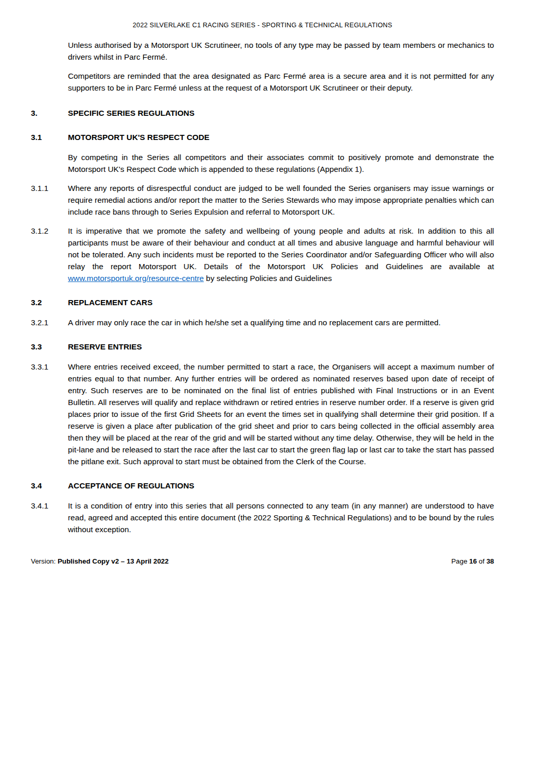2022 SILVERLAKE C1 RACING SERIES - SPORTING & TECHNICAL REGULATIONS
Unless authorised by a Motorsport UK Scrutineer, no tools of any type may be passed by team members or mechanics to drivers whilst in Parc Fermé.
Competitors are reminded that the area designated as Parc Fermé area is a secure area and it is not permitted for any supporters to be in Parc Fermé unless at the request of a Motorsport UK Scrutineer or their deputy.
3. Specific Series Regulations
3.1 Motorsport UK's Respect Code
By competing in the Series all competitors and their associates commit to positively promote and demonstrate the Motorsport UK's Respect Code which is appended to these regulations (Appendix 1).
3.1.1
Where any reports of disrespectful conduct are judged to be well founded the Series organisers may issue warnings or require remedial actions and/or report the matter to the Series Stewards who may impose appropriate penalties which can include race bans through to Series Expulsion and referral to Motorsport UK.
3.1.2
It is imperative that we promote the safety and wellbeing of young people and adults at risk. In addition to this all participants must be aware of their behaviour and conduct at all times and abusive language and harmful behaviour will not be tolerated. Any such incidents must be reported to the Series Coordinator and/or Safeguarding Officer who will also relay the report Motorsport UK. Details of the Motorsport UK Policies and Guidelines are available at www.motorsportuk.org/resource-centre by selecting Policies and Guidelines
3.2 Replacement Cars
3.2.1
A driver may only race the car in which he/she set a qualifying time and no replacement cars are permitted.
3.3 Reserve Entries
3.3.1
Where entries received exceed, the number permitted to start a race, the Organisers will accept a maximum number of entries equal to that number. Any further entries will be ordered as nominated reserves based upon date of receipt of entry. Such reserves are to be nominated on the final list of entries published with Final Instructions or in an Event Bulletin. All reserves will qualify and replace withdrawn or retired entries in reserve number order. If a reserve is given grid places prior to issue of the first Grid Sheets for an event the times set in qualifying shall determine their grid position. If a reserve is given a place after publication of the grid sheet and prior to cars being collected in the official assembly area then they will be placed at the rear of the grid and will be started without any time delay. Otherwise, they will be held in the pit-lane and be released to start the race after the last car to start the green flag lap or last car to take the start has passed the pitlane exit. Such approval to start must be obtained from the Clerk of the Course.
3.4 Acceptance of Regulations
3.4.1
It is a condition of entry into this series that all persons connected to any team (in any manner) are understood to have read, agreed and accepted this entire document (the 2022 Sporting & Technical Regulations) and to be bound by the rules without exception.
Version: Published Copy v2 – 13 April 2022
Page 16 of 38